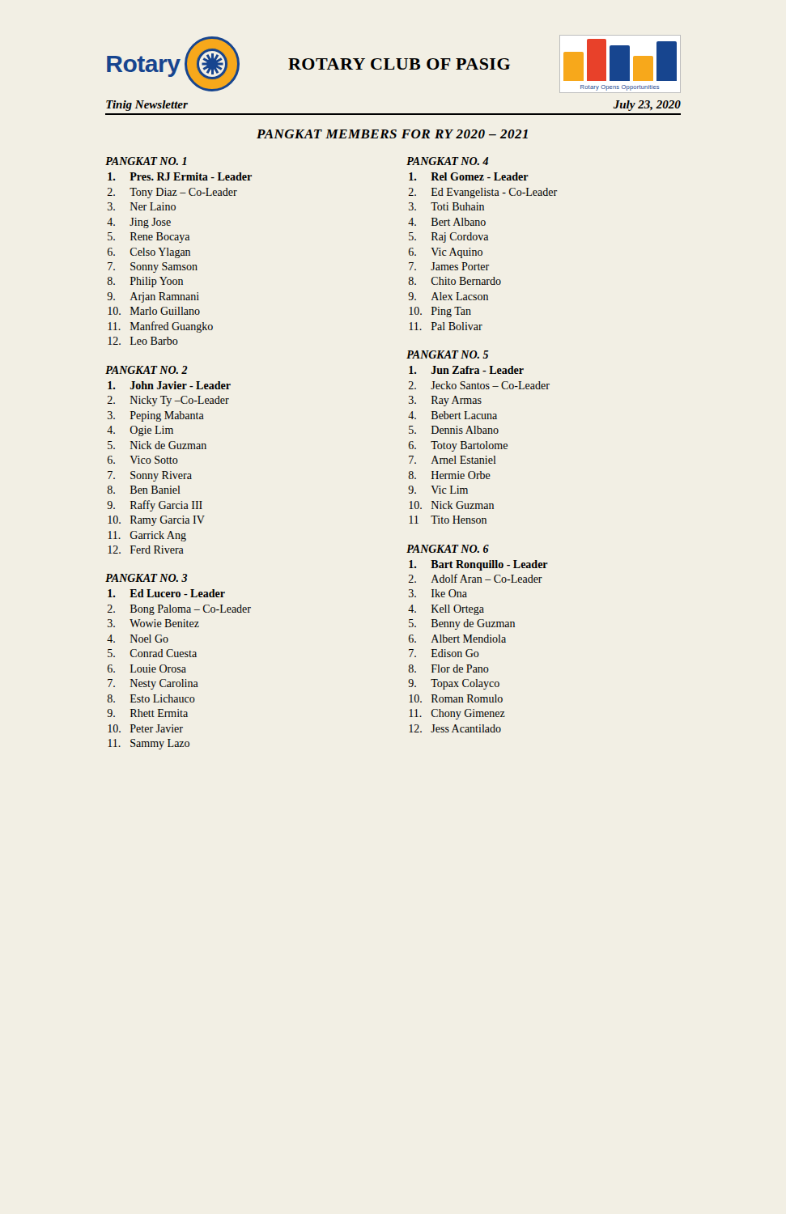Rotary
ROTARY CLUB OF PASIG
Rotary Opens Opportunities
Tinig Newsletter July 23, 2020
PANGKAT MEMBERS FOR RY 2020 – 2021
PANGKAT NO. 1
1. Pres. RJ Ermita - Leader
2. Tony Diaz – Co-Leader
3. Ner Laino
4. Jing Jose
5. Rene Bocaya
6. Celso Ylagan
7. Sonny Samson
8. Philip Yoon
9. Arjan Ramnani
10. Marlo Guillano
11. Manfred Guangko
12. Leo Barbo
PANGKAT NO. 2
1. John Javier - Leader
2. Nicky Ty –Co-Leader
3. Peping Mabanta
4. Ogie Lim
5. Nick de Guzman
6. Vico Sotto
7. Sonny Rivera
8. Ben Baniel
9. Raffy Garcia III
10. Ramy Garcia IV
11. Garrick Ang
12. Ferd Rivera
PANGKAT NO. 3
1. Ed Lucero - Leader
2. Bong Paloma – Co-Leader
3. Wowie Benitez
4. Noel Go
5. Conrad Cuesta
6. Louie Orosa
7. Nesty Carolina
8. Esto Lichauco
9. Rhett Ermita
10. Peter Javier
11. Sammy Lazo
PANGKAT NO. 4
1. Rel Gomez - Leader
2. Ed Evangelista - Co-Leader
3. Toti Buhain
4. Bert Albano
5. Raj Cordova
6. Vic Aquino
7. James Porter
8. Chito Bernardo
9. Alex Lacson
10. Ping Tan
11. Pal Bolivar
PANGKAT NO. 5
1. Jun Zafra - Leader
2. Jecko Santos – Co-Leader
3. Ray Armas
4. Bebert Lacuna
5. Dennis Albano
6. Totoy Bartolome
7. Arnel Estaniel
8. Hermie Orbe
9. Vic Lim
10. Nick Guzman
11 Tito Henson
PANGKAT NO. 6
1. Bart Ronquillo - Leader
2. Adolf Aran – Co-Leader
3. Ike Ona
4. Kell Ortega
5. Benny de Guzman
6. Albert Mendiola
7. Edison Go
8. Flor de Pano
9. Topax Colayco
10. Roman Romulo
11. Chony Gimenez
12. Jess Acantilado